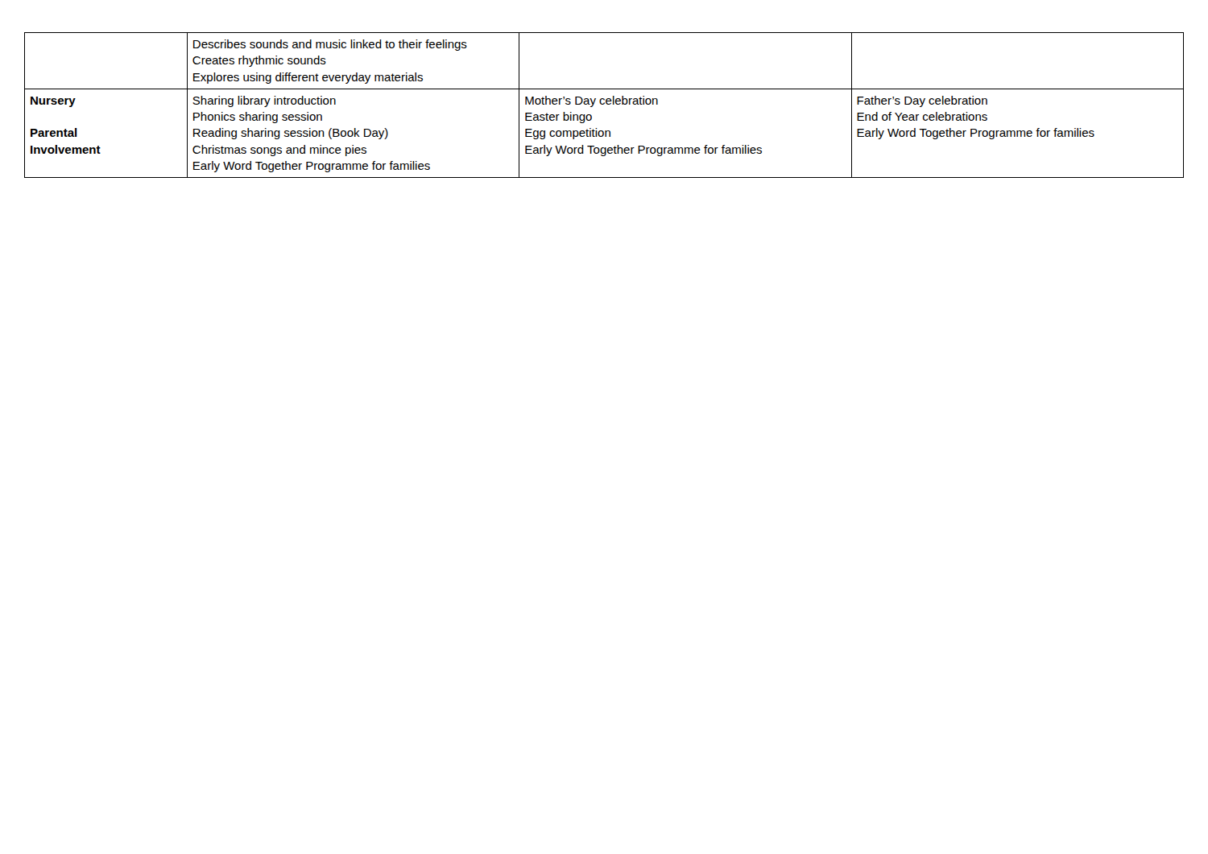| | Describes sounds and music linked to their feelings Creates rhythmic sounds Explores using different everyday materials | | |
| Nursery Parental Involvement | Sharing library introduction Phonics sharing session Reading sharing session (Book Day) Christmas songs and mince pies Early Word Together Programme for families | Mother’s Day celebration Easter bingo Egg competition Early Word Together Programme for families | Father’s Day celebration End of Year celebrations Early Word Together Programme for families |